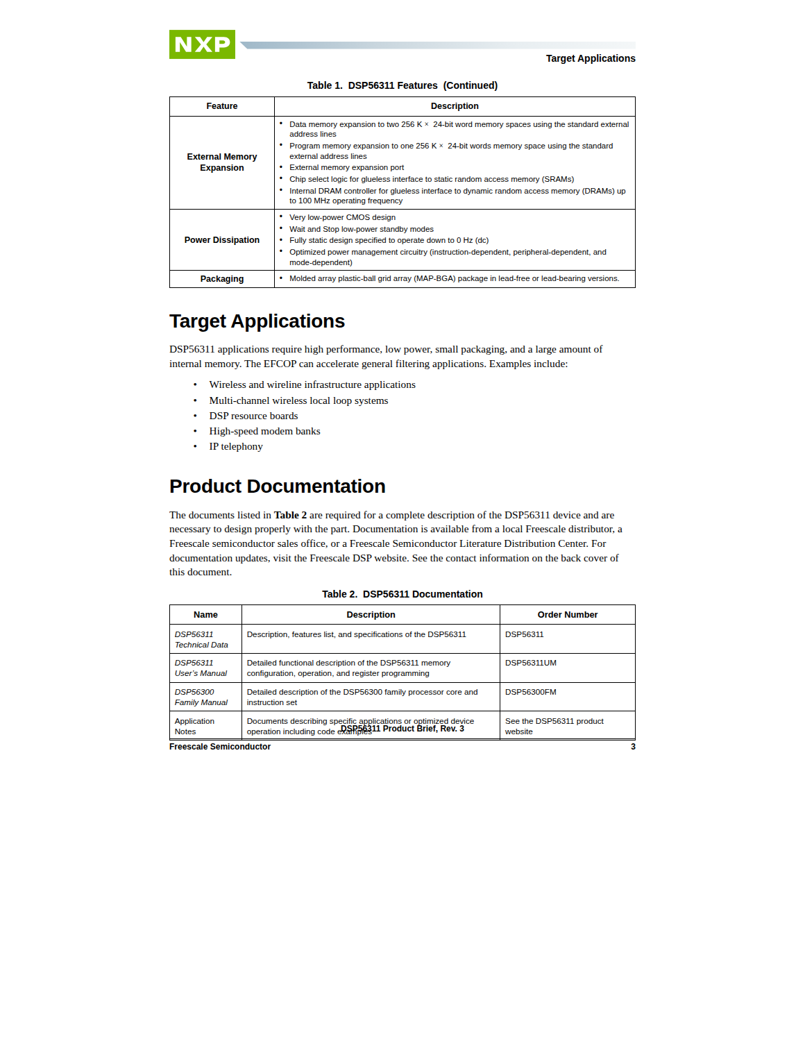Target Applications
Table 1. DSP56311 Features (Continued)
| Feature | Description |
| --- | --- |
| External Memory Expansion | Data memory expansion to two 256 K × 24-bit word memory spaces using the standard external address lines Program memory expansion to one 256 K × 24-bit words memory space using the standard external address lines External memory expansion port Chip select logic for glueless interface to static random access memory (SRAMs) Internal DRAM controller for glueless interface to dynamic random access memory (DRAMs) up to 100 MHz operating frequency |
| Power Dissipation | Very low-power CMOS design Wait and Stop low-power standby modes Fully static design specified to operate down to 0 Hz (dc) Optimized power management circuitry (instruction-dependent, peripheral-dependent, and mode-dependent) |
| Packaging | Molded array plastic-ball grid array (MAP-BGA) package in lead-free or lead-bearing versions. |
Target Applications
DSP56311 applications require high performance, low power, small packaging, and a large amount of internal memory. The EFCOP can accelerate general filtering applications. Examples include:
Wireless and wireline infrastructure applications
Multi-channel wireless local loop systems
DSP resource boards
High-speed modem banks
IP telephony
Product Documentation
The documents listed in Table 2 are required for a complete description of the DSP56311 device and are necessary to design properly with the part. Documentation is available from a local Freescale distributor, a Freescale semiconductor sales office, or a Freescale Semiconductor Literature Distribution Center. For documentation updates, visit the Freescale DSP website. See the contact information on the back cover of this document.
Table 2. DSP56311 Documentation
| Name | Description | Order Number |
| --- | --- | --- |
| DSP56311 Technical Data | Description, features list, and specifications of the DSP56311 | DSP56311 |
| DSP56311 User’s Manual | Detailed functional description of the DSP56311 memory configuration, operation, and register programming | DSP56311UM |
| DSP56300 Family Manual | Detailed description of the DSP56300 family processor core and instruction set | DSP56300FM |
| Application Notes | Documents describing specific applications or optimized device operation including code examples | See the DSP56311 product website |
DSP56311 Product Brief, Rev. 3
Freescale Semiconductor 3